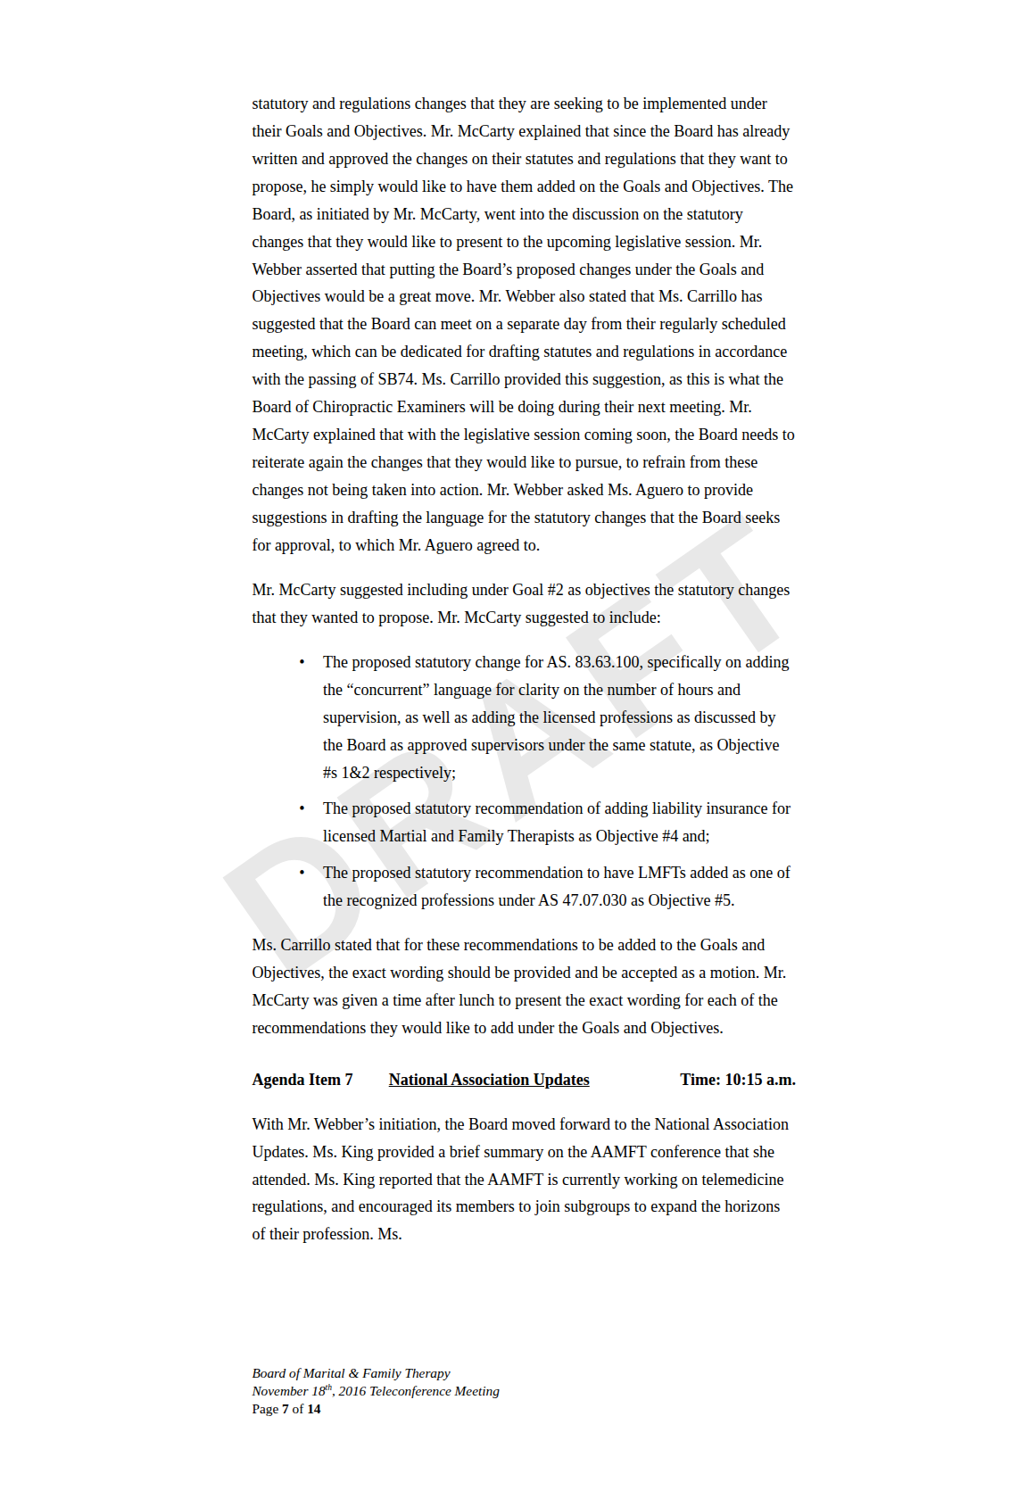DRAFT
statutory and regulations changes that they are seeking to be implemented under their Goals and Objectives. Mr. McCarty explained that since the Board has already written and approved the changes on their statutes and regulations that they want to propose, he simply would like to have them added on the Goals and Objectives. The Board, as initiated by Mr. McCarty, went into the discussion on the statutory changes that they would like to present to the upcoming legislative session. Mr. Webber asserted that putting the Board’s proposed changes under the Goals and Objectives would be a great move. Mr. Webber also stated that Ms. Carrillo has suggested that the Board can meet on a separate day from their regularly scheduled meeting, which can be dedicated for drafting statutes and regulations in accordance with the passing of SB74. Ms. Carrillo provided this suggestion, as this is what the Board of Chiropractic Examiners will be doing during their next meeting. Mr. McCarty explained that with the legislative session coming soon, the Board needs to reiterate again the changes that they would like to pursue, to refrain from these changes not being taken into action. Mr. Webber asked Ms. Aguero to provide suggestions in drafting the language for the statutory changes that the Board seeks for approval, to which Mr. Aguero agreed to.
Mr. McCarty suggested including under Goal #2 as objectives the statutory changes that they wanted to propose. Mr. McCarty suggested to include:
The proposed statutory change for AS. 83.63.100, specifically on adding the “concurrent” language for clarity on the number of hours and supervision, as well as adding the licensed professions as discussed by the Board as approved supervisors under the same statute, as Objective #s 1&2 respectively;
The proposed statutory recommendation of adding liability insurance for licensed Martial and Family Therapists as Objective #4 and;
The proposed statutory recommendation to have LMFTs added as one of the recognized professions under AS 47.07.030 as Objective #5.
Ms. Carrillo stated that for these recommendations to be added to the Goals and Objectives, the exact wording should be provided and be accepted as a motion. Mr. McCarty was given a time after lunch to present the exact wording for each of the recommendations they would like to add under the Goals and Objectives.
Agenda Item 7 National Association Updates Time: 10:15 a.m.
With Mr. Webber’s initiation, the Board moved forward to the National Association Updates. Ms. King provided a brief summary on the AAMFT conference that she attended. Ms. King reported that the AAMFT is currently working on telemedicine regulations, and encouraged its members to join subgroups to expand the horizons of their profession. Ms.
Board of Marital & Family Therapy
November 18th, 2016 Teleconference Meeting
Page 7 of 14